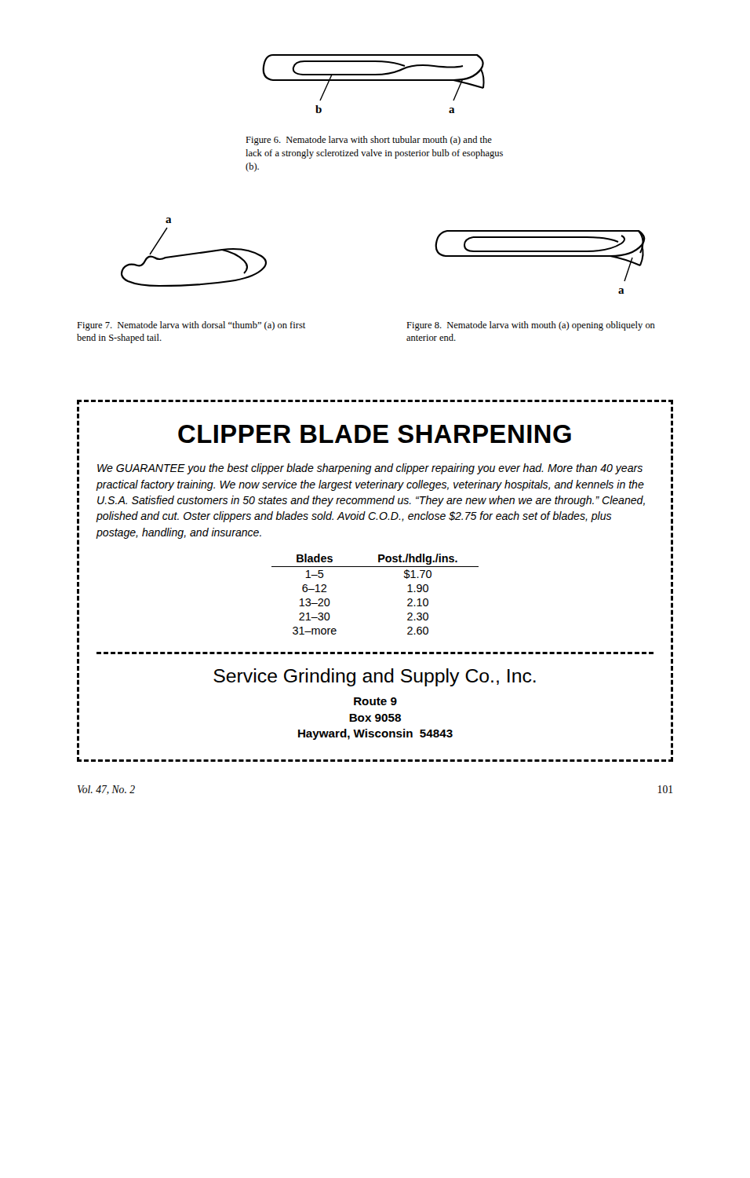b a
Figure 6. Nematode larva with short tubular mouth (a) and the lack of a strongly sclerotized valve in posterior bulb of esophagus (b).
a
Figure 7. Nematode larva with dorsal “thumb” (a) on first bend in S-shaped tail.
a
Figure 8. Nematode larva with mouth (a) opening obliquely on anterior end.
CLIPPER BLADE SHARPENING
We GUARANTEE you the best clipper blade sharpening and clipper repairing you ever had. More than 40 years practical factory training. We now service the largest veterinary colleges, veterinary hospitals, and kennels in the U.S.A. Satisfied customers in 50 states and they recommend us. “They are new when we are through.” Cleaned, polished and cut. Oster clippers and blades sold. Avoid C.O.D., enclose $2.75 for each set of blades, plus postage, handling, and insurance.
| Blades | Post./hdlg./ins. |
| --- | --- |
| 1–5 | $1.70 |
| 6–12 | 1.90 |
| 13–20 | 2.10 |
| 21–30 | 2.30 |
| 31–more | 2.60 |
Service Grinding and Supply Co., Inc.
Route 9
Box 9058
Hayward, Wisconsin 54843
Vol. 47, No. 2 101